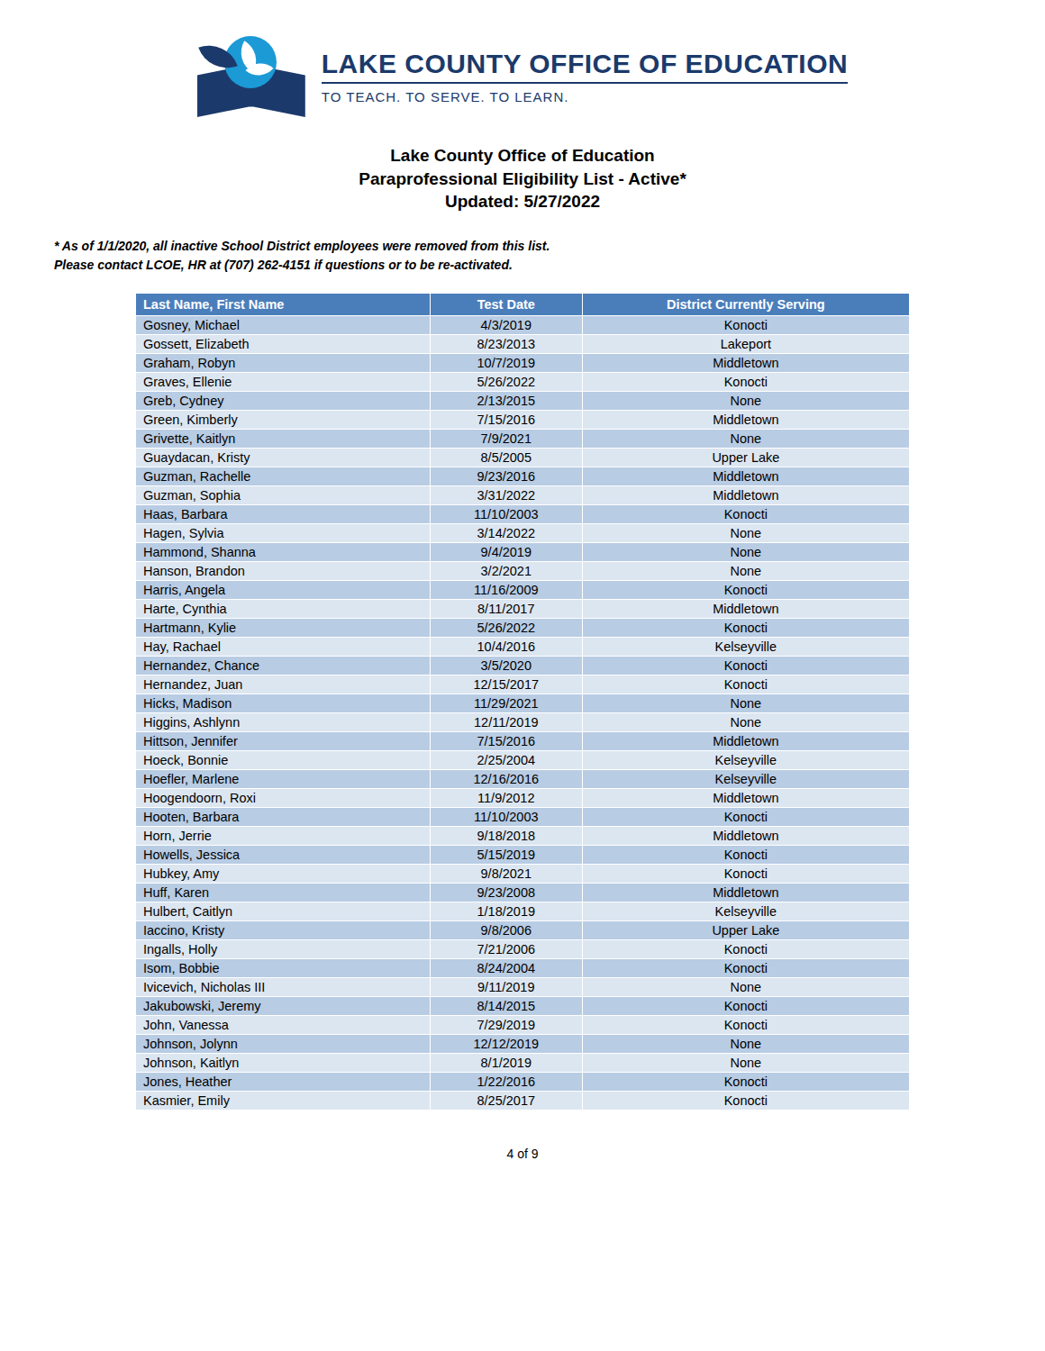LAKE COUNTY OFFICE OF EDUCATION
TO TEACH. TO SERVE. TO LEARN.
Lake County Office of Education
Paraprofessional Eligibility List - Active*
Updated: 5/27/2022
* As of 1/1/2020, all inactive School District employees were removed from this list.
Please contact LCOE, HR at (707) 262-4151 if questions or to be re-activated.
| Last Name, First Name | Test Date | District Currently Serving |
| --- | --- | --- |
| Gosney, Michael | 4/3/2019 | Konocti |
| Gossett, Elizabeth | 8/23/2013 | Lakeport |
| Graham, Robyn | 10/7/2019 | Middletown |
| Graves, Ellenie | 5/26/2022 | Konocti |
| Greb, Cydney | 2/13/2015 | None |
| Green, Kimberly | 7/15/2016 | Middletown |
| Grivette, Kaitlyn | 7/9/2021 | None |
| Guaydacan, Kristy | 8/5/2005 | Upper Lake |
| Guzman, Rachelle | 9/23/2016 | Middletown |
| Guzman, Sophia | 3/31/2022 | Middletown |
| Haas, Barbara | 11/10/2003 | Konocti |
| Hagen, Sylvia | 3/14/2022 | None |
| Hammond, Shanna | 9/4/2019 | None |
| Hanson, Brandon | 3/2/2021 | None |
| Harris, Angela | 11/16/2009 | Konocti |
| Harte, Cynthia | 8/11/2017 | Middletown |
| Hartmann, Kylie | 5/26/2022 | Konocti |
| Hay, Rachael | 10/4/2016 | Kelseyville |
| Hernandez, Chance | 3/5/2020 | Konocti |
| Hernandez, Juan | 12/15/2017 | Konocti |
| Hicks, Madison | 11/29/2021 | None |
| Higgins, Ashlynn | 12/11/2019 | None |
| Hittson, Jennifer | 7/15/2016 | Middletown |
| Hoeck, Bonnie | 2/25/2004 | Kelseyville |
| Hoefler, Marlene | 12/16/2016 | Kelseyville |
| Hoogendoorn, Roxi | 11/9/2012 | Middletown |
| Hooten, Barbara | 11/10/2003 | Konocti |
| Horn, Jerrie | 9/18/2018 | Middletown |
| Howells, Jessica | 5/15/2019 | Konocti |
| Hubkey, Amy | 9/8/2021 | Konocti |
| Huff, Karen | 9/23/2008 | Middletown |
| Hulbert, Caitlyn | 1/18/2019 | Kelseyville |
| Iaccino, Kristy | 9/8/2006 | Upper Lake |
| Ingalls, Holly | 7/21/2006 | Konocti |
| Isom, Bobbie | 8/24/2004 | Konocti |
| Ivicevich, Nicholas III | 9/11/2019 | None |
| Jakubowski, Jeremy | 8/14/2015 | Konocti |
| John, Vanessa | 7/29/2019 | Konocti |
| Johnson, Jolynn | 12/12/2019 | None |
| Johnson, Kaitlyn | 8/1/2019 | None |
| Jones, Heather | 1/22/2016 | Konocti |
| Kasmier, Emily | 8/25/2017 | Konocti |
4 of 9